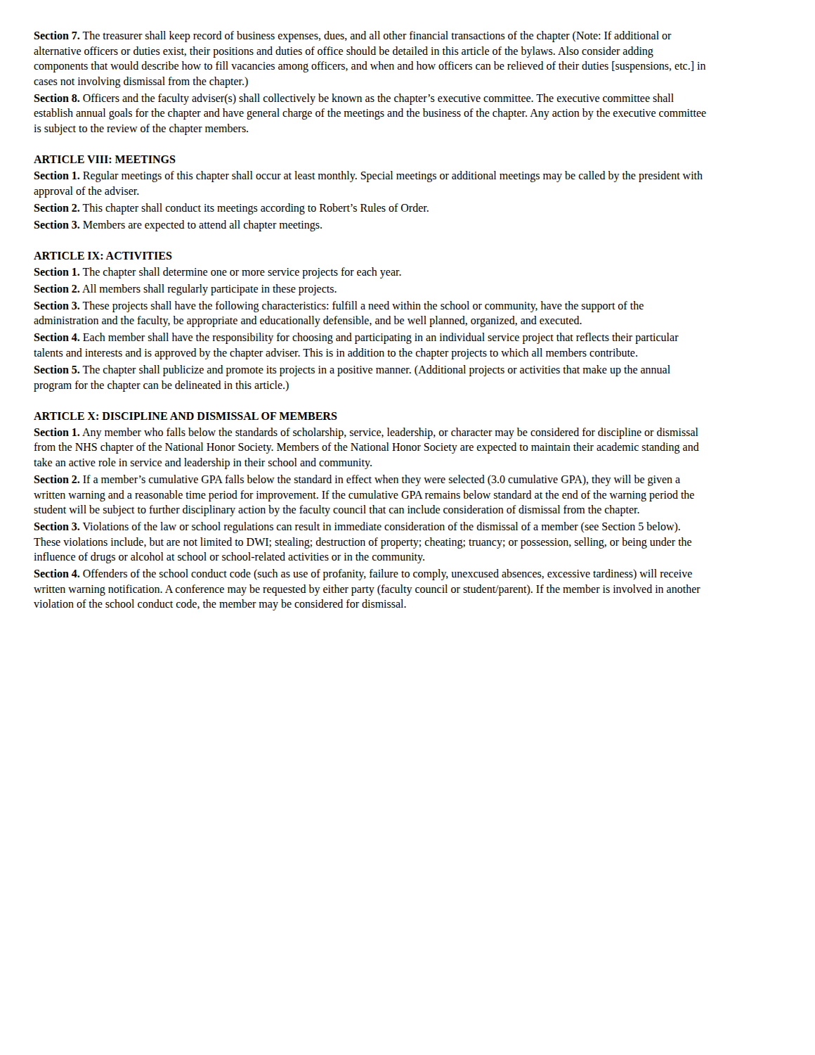Section 7. The treasurer shall keep record of business expenses, dues, and all other financial transactions of the chapter (Note: If additional or alternative officers or duties exist, their positions and duties of office should be detailed in this article of the bylaws. Also consider adding components that would describe how to fill vacancies among officers, and when and how officers can be relieved of their duties [suspensions, etc.] in cases not involving dismissal from the chapter.)
Section 8. Officers and the faculty adviser(s) shall collectively be known as the chapter’s executive committee. The executive committee shall establish annual goals for the chapter and have general charge of the meetings and the business of the chapter. Any action by the executive committee is subject to the review of the chapter members.
Article VIII: Meetings
Section 1. Regular meetings of this chapter shall occur at least monthly. Special meetings or additional meetings may be called by the president with approval of the adviser.
Section 2. This chapter shall conduct its meetings according to Robert’s Rules of Order.
Section 3. Members are expected to attend all chapter meetings.
Article IX: Activities
Section 1. The chapter shall determine one or more service projects for each year.
Section 2. All members shall regularly participate in these projects.
Section 3. These projects shall have the following characteristics: fulfill a need within the school or community, have the support of the administration and the faculty, be appropriate and educationally defensible, and be well planned, organized, and executed.
Section 4. Each member shall have the responsibility for choosing and participating in an individual service project that reflects their particular talents and interests and is approved by the chapter adviser. This is in addition to the chapter projects to which all members contribute.
Section 5. The chapter shall publicize and promote its projects in a positive manner. (Additional projects or activities that make up the annual program for the chapter can be delineated in this article.)
Article X: Discipline and Dismissal of Members
Section 1. Any member who falls below the standards of scholarship, service, leadership, or character may be considered for discipline or dismissal from the NHS chapter of the National Honor Society. Members of the National Honor Society are expected to maintain their academic standing and take an active role in service and leadership in their school and community.
Section 2. If a member’s cumulative GPA falls below the standard in effect when they were selected (3.0 cumulative GPA), they will be given a written warning and a reasonable time period for improvement. If the cumulative GPA remains below standard at the end of the warning period the student will be subject to further disciplinary action by the faculty council that can include consideration of dismissal from the chapter.
Section 3. Violations of the law or school regulations can result in immediate consideration of the dismissal of a member (see Section 5 below). These violations include, but are not limited to DWI; stealing; destruction of property; cheating; truancy; or possession, selling, or being under the influence of drugs or alcohol at school or school-related activities or in the community.
Section 4. Offenders of the school conduct code (such as use of profanity, failure to comply, unexcused absences, excessive tardiness) will receive written warning notification. A conference may be requested by either party (faculty council or student/parent). If the member is involved in another violation of the school conduct code, the member may be considered for dismissal.